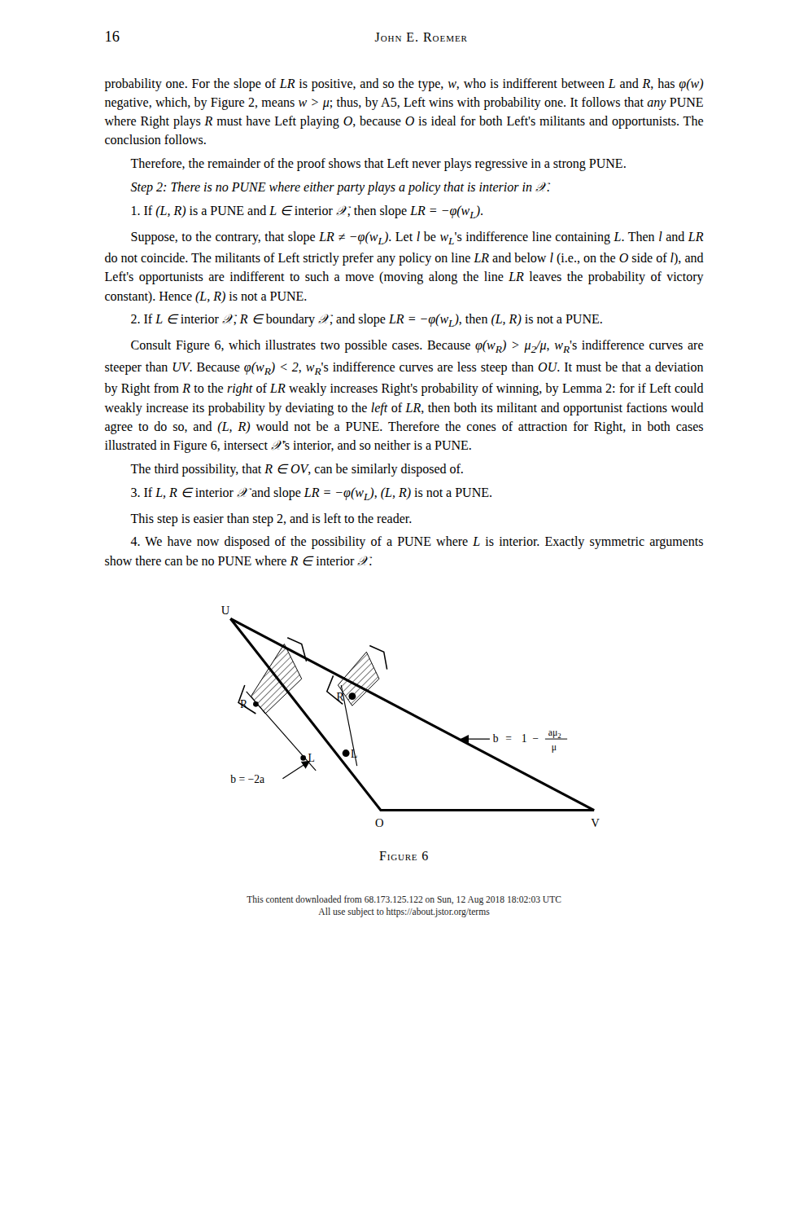16 John E. Roemer
probability one. For the slope of LR is positive, and so the type, w, who is indifferent between L and R, has φ(w) negative, which, by Figure 2, means w > μ; thus, by A5, Left wins with probability one. It follows that any PUNE where Right plays R must have Left playing O, because O is ideal for both Left's militants and opportunists. The conclusion follows.
Therefore, the remainder of the proof shows that Left never plays regressive in a strong PUNE.
Step 2: There is no PUNE where either party plays a policy that is interior in 𝒳.
1. If (L, R) is a PUNE and L ∈ interior 𝒳, then slope LR = −φ(wL).
Suppose, to the contrary, that slope LR ≠ −φ(wL). Let l be wL's indifference line containing L. Then l and LR do not coincide. The militants of Left strictly prefer any policy on line LR and below l (i.e., on the O side of l), and Left's opportunists are indifferent to such a move (moving along the line LR leaves the probability of victory constant). Hence (L, R) is not a PUNE.
2. If L ∈ interior 𝒳, R ∈ boundary 𝒳, and slope LR = −φ(wL), then (L, R) is not a PUNE.
Consult Figure 6, which illustrates two possible cases. Because φ(wR) > μ2/μ, wR's indifference curves are steeper than UV. Because φ(wR) < 2, wR's indifference curves are less steep than OU. It must be that a deviation by Right from R to the right of LR weakly increases Right's probability of winning, by Lemma 2: for if Left could weakly increase its probability by deviating to the left of LR, then both its militant and opportunist factions would agree to do so, and (L, R) would not be a PUNE. Therefore the cones of attraction for Right, in both cases illustrated in Figure 6, intersect 𝒳's interior, and so neither is a PUNE.
The third possibility, that R ∈ OV, can be similarly disposed of.
3. If L, R ∈ interior 𝒳 and slope LR = −φ(wL), (L, R) is not a PUNE.
This step is easier than step 2, and is left to the reader.
4. We have now disposed of the possibility of a PUNE where L is interior. Exactly symmetric arguments show there can be no PUNE where R ∈ interior 𝒳.
U O V R L R L b = 1 − aμ2 μ b = −2a
Figure 6
This content downloaded from 68.173.125.122 on Sun, 12 Aug 2018 18:02:03 UTC
All use subject to https://about.jstor.org/terms